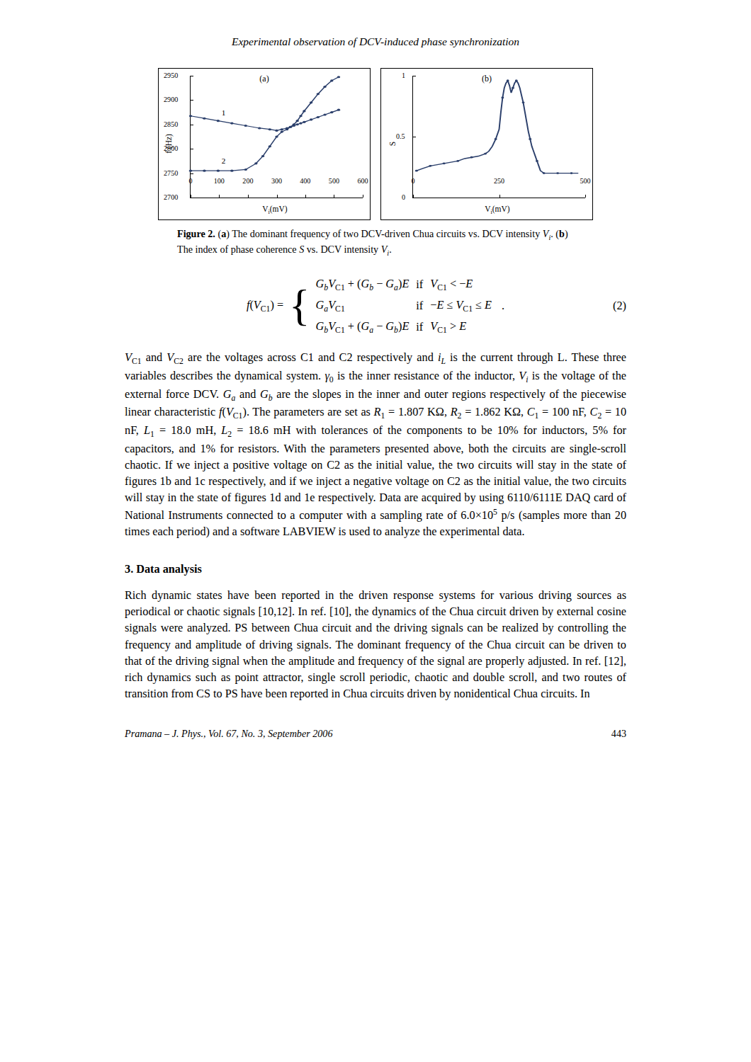Experimental observation of DCV-induced phase synchronization
(a)
f (Hz)
2950
2900
2850
2800
2750
2700
0
100
200
300
400
500
600
1
2
Vi(mV)
(b)
S
1
0.5
0
0
250
500
Vi(mV)
Figure 2. (a) The dominant frequency of two DCV-driven Chua circuits vs. DCV intensity Vi. (b) The index of phase coherence S vs. DCV intensity Vi.
f(VC1) = {
GbVC1 + (Gb − Ga)E
if
VC1 < −E
GaVC1
if
−E ≤ VC1 ≤ E
GbVC1 + (Ga − Gb)E
if
VC1 > E
.
(2)
VC1 and VC2 are the voltages across C1 and C2 respectively and iL is the current through L. These three variables describes the dynamical system. γ0 is the inner resistance of the inductor, Vi is the voltage of the external force DCV. Ga and Gb are the slopes in the inner and outer regions respectively of the piecewise linear characteristic f(VC1). The parameters are set as R1 = 1.807 KΩ, R2 = 1.862 KΩ, C1 = 100 nF, C2 = 10 nF, L1 = 18.0 mH, L2 = 18.6 mH with tolerances of the components to be 10% for inductors, 5% for capacitors, and 1% for resistors. With the parameters presented above, both the circuits are single-scroll chaotic. If we inject a positive voltage on C2 as the initial value, the two circuits will stay in the state of figures 1b and 1c respectively, and if we inject a negative voltage on C2 as the initial value, the two circuits will stay in the state of figures 1d and 1e respectively. Data are acquired by using 6110/6111E DAQ card of National Instruments connected to a computer with a sampling rate of 6.0×105 p/s (samples more than 20 times each period) and a software LABVIEW is used to analyze the experimental data.
3. Data analysis
Rich dynamic states have been reported in the driven response systems for various driving sources as periodical or chaotic signals [10,12]. In ref. [10], the dynamics of the Chua circuit driven by external cosine signals were analyzed. PS between Chua circuit and the driving signals can be realized by controlling the frequency and amplitude of driving signals. The dominant frequency of the Chua circuit can be driven to that of the driving signal when the amplitude and frequency of the signal are properly adjusted. In ref. [12], rich dynamics such as point attractor, single scroll periodic, chaotic and double scroll, and two routes of transition from CS to PS have been reported in Chua circuits driven by nonidentical Chua circuits. In
Pramana – J. Phys., Vol. 67, No. 3, September 2006
443